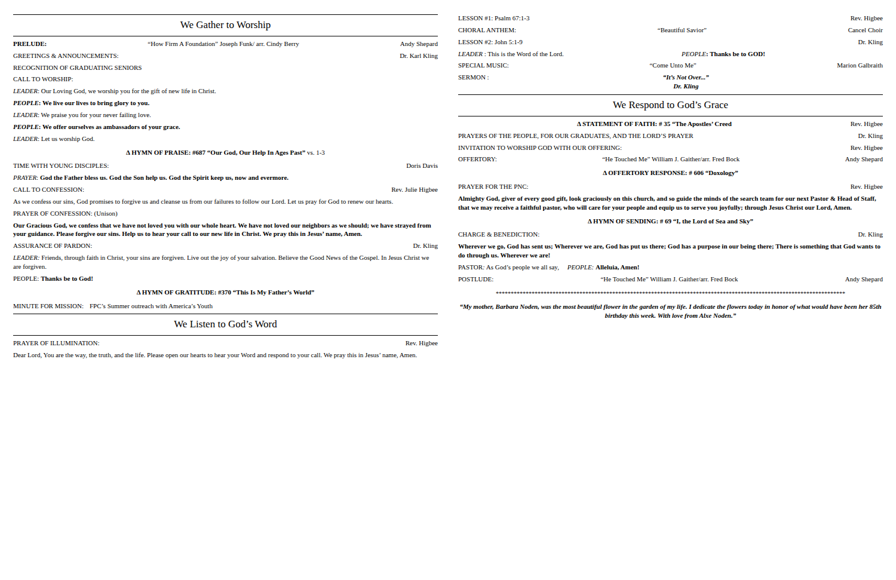We Gather to Worship
PRELUDE: “How Firm A Foundation” Joseph Funk/ arr. Cindy Berry Andy Shepard
GREETINGS & ANNOUNCEMENTS: Dr. Karl Kling
RECOGNITION OF GRADUATING SENIORS
CALL TO WORSHIP:
LEADER: Our Loving God, we worship you for the gift of new life in Christ.
PEOPLE: We live our lives to bring glory to you.
LEADER: We praise you for your never failing love.
PEOPLE: We offer ourselves as ambassadors of your grace.
LEADER: Let us worship God.
Δ HYMN OF PRAISE: #687 “Our God, Our Help In Ages Past” vs. 1-3
TIME WITH YOUNG DISCIPLES: Doris Davis
PRAYER: God the Father bless us. God the Son help us. God the Spirit keep us, now and evermore.
CALL TO CONFESSION: Rev. Julie Higbee
As we confess our sins, God promises to forgive us and cleanse us from our failures to follow our Lord. Let us pray for God to renew our hearts.
PRAYER OF CONFESSION: (Unison)
Our Gracious God, we confess that we have not loved you with our whole heart. We have not loved our neighbors as we should; we have strayed from your guidance. Please forgive our sins. Help us to hear your call to our new life in Christ. We pray this in Jesus’ name, Amen.
ASSURANCE OF PARDON: Dr. Kling
LEADER: Friends, through faith in Christ, your sins are forgiven. Live out the joy of your salvation. Believe the Good News of the Gospel. In Jesus Christ we are forgiven.
PEOPLE: Thanks be to God!
Δ HYMN OF GRATITUDE: #370 “This Is My Father’s World”
MINUTE FOR MISSION: FPC’s Summer outreach with America’s Youth
We Listen to God’s Word
PRAYER OF ILLUMINATION: Rev. Higbee
Dear Lord, You are the way, the truth, and the life. Please open our hearts to hear your Word and respond to your call. We pray this in Jesus’ name, Amen.
LESSON #1: Psalm 67:1-3 Rev. Higbee
CHORAL ANTHEM: “Beautiful Savior” Cancel Choir
LESSON #2: John 5:1-9 Dr. Kling
LEADER : This is the Word of the Lord. PEOPLE: Thanks be to GOD!
SPECIAL MUSIC: “Come Unto Me” Marion Galbraith
SERMON : “It’s Not Over...”
Dr. Kling
We Respond to God’s Grace
Δ STATEMENT OF FAITH: # 35 “The Apostles’ Creed Rev. Higbee
PRAYERS OF THE PEOPLE, FOR OUR GRADUATES, AND THE LORD’S PRAYER Dr. Kling
INVITATION TO WORSHIP GOD WITH OUR OFFERING: Rev. Higbee
OFFERTORY: “He Touched Me” William J. Gaither/arr. Fred Bock Andy Shepard
Δ OFFERTORY RESPONSE: # 606 “Doxology”
PRAYER FOR THE PNC: Rev. Higbee
Almighty God, giver of every good gift, look graciously on this church, and so guide the minds of the search team for our next Pastor & Head of Staff, that we may receive a faithful pastor, who will care for your people and equip us to serve you joyfully; through Jesus Christ our Lord, Amen.
Δ HYMN OF SENDING: # 69 “I, the Lord of Sea and Sky”
CHARGE & BENEDICTION: Dr. Kling
Wherever we go, God has sent us; Wherever we are, God has put us there; God has a purpose in our being there; There is something that God wants to do through us. Wherever we are!
PASTOR: As God’s people we all say, PEOPLE: Alleluia, Amen!
POSTLUDE: “He Touched Me” William J. Gaither/arr. Fred Bock Andy Shepard
*********************************************************************************************************************
“My mother, Barbara Noden, was the most beautiful flower in the garden of my life. I dedicate the flowers today in honor of what would have been her 85th birthday this week. With love from Alxe Noden.”